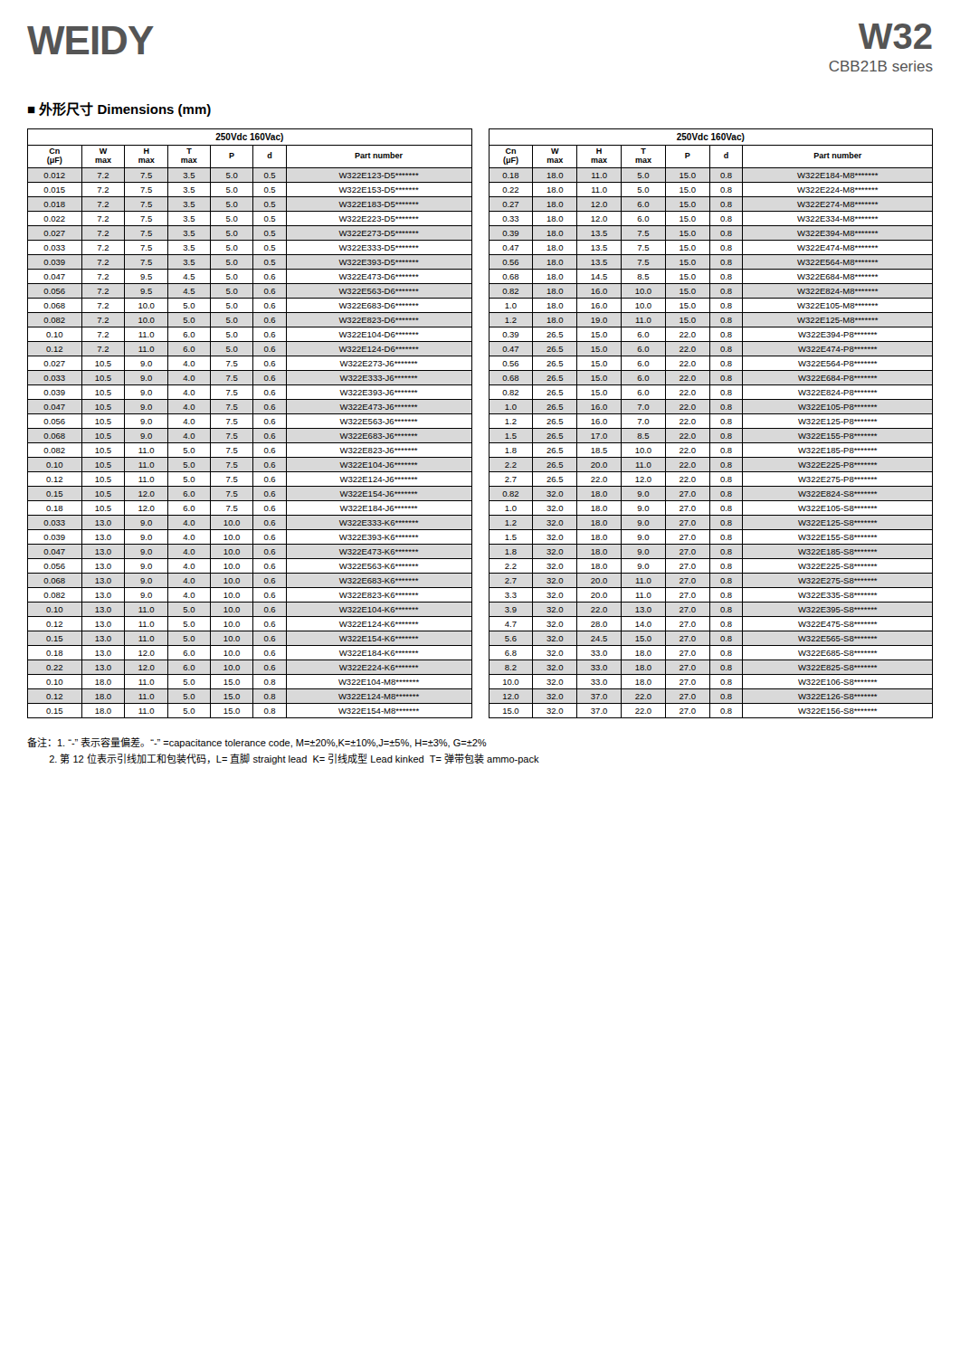WEIDY
W32
CBB21B series
外形尺寸 Dimensions (mm)
| 250Vdc 160Vac) |
| --- |
| Cn (μF) | W max | H max | T max | P | d | Part number |
| 0.012 | 7.2 | 7.5 | 3.5 | 5.0 | 0.5 | W322E123-D5******* |
| 0.015 | 7.2 | 7.5 | 3.5 | 5.0 | 0.5 | W322E153-D5******* |
| 0.018 | 7.2 | 7.5 | 3.5 | 5.0 | 0.5 | W322E183-D5******* |
| 0.022 | 7.2 | 7.5 | 3.5 | 5.0 | 0.5 | W322E223-D5******* |
| 0.027 | 7.2 | 7.5 | 3.5 | 5.0 | 0.5 | W322E273-D5******* |
| 0.033 | 7.2 | 7.5 | 3.5 | 5.0 | 0.5 | W322E333-D5******* |
| 0.039 | 7.2 | 7.5 | 3.5 | 5.0 | 0.5 | W322E393-D5******* |
| 0.047 | 7.2 | 9.5 | 4.5 | 5.0 | 0.6 | W322E473-D6******* |
| 0.056 | 7.2 | 9.5 | 4.5 | 5.0 | 0.6 | W322E563-D6******* |
| 0.068 | 7.2 | 10.0 | 5.0 | 5.0 | 0.6 | W322E683-D6******* |
| 0.082 | 7.2 | 10.0 | 5.0 | 5.0 | 0.6 | W322E823-D6******* |
| 0.10 | 7.2 | 11.0 | 6.0 | 5.0 | 0.6 | W322E104-D6******* |
| 0.12 | 7.2 | 11.0 | 6.0 | 5.0 | 0.6 | W322E124-D6******* |
| 0.027 | 10.5 | 9.0 | 4.0 | 7.5 | 0.6 | W322E273-J6******* |
| 0.033 | 10.5 | 9.0 | 4.0 | 7.5 | 0.6 | W322E333-J6******* |
| 0.039 | 10.5 | 9.0 | 4.0 | 7.5 | 0.6 | W322E393-J6******* |
| 0.047 | 10.5 | 9.0 | 4.0 | 7.5 | 0.6 | W322E473-J6******* |
| 0.056 | 10.5 | 9.0 | 4.0 | 7.5 | 0.6 | W322E563-J6******* |
| 0.068 | 10.5 | 9.0 | 4.0 | 7.5 | 0.6 | W322E683-J6******* |
| 0.082 | 10.5 | 11.0 | 5.0 | 7.5 | 0.6 | W322E823-J6******* |
| 0.10 | 10.5 | 11.0 | 5.0 | 7.5 | 0.6 | W322E104-J6******* |
| 0.12 | 10.5 | 11.0 | 5.0 | 7.5 | 0.6 | W322E124-J6******* |
| 0.15 | 10.5 | 12.0 | 6.0 | 7.5 | 0.6 | W322E154-J6******* |
| 0.18 | 10.5 | 12.0 | 6.0 | 7.5 | 0.6 | W322E184-J6******* |
| 0.033 | 13.0 | 9.0 | 4.0 | 10.0 | 0.6 | W322E333-K6******* |
| 0.039 | 13.0 | 9.0 | 4.0 | 10.0 | 0.6 | W322E393-K6******* |
| 0.047 | 13.0 | 9.0 | 4.0 | 10.0 | 0.6 | W322E473-K6******* |
| 0.056 | 13.0 | 9.0 | 4.0 | 10.0 | 0.6 | W322E563-K6******* |
| 0.068 | 13.0 | 9.0 | 4.0 | 10.0 | 0.6 | W322E683-K6******* |
| 0.082 | 13.0 | 9.0 | 4.0 | 10.0 | 0.6 | W322E823-K6******* |
| 0.10 | 13.0 | 11.0 | 5.0 | 10.0 | 0.6 | W322E104-K6******* |
| 0.12 | 13.0 | 11.0 | 5.0 | 10.0 | 0.6 | W322E124-K6******* |
| 0.15 | 13.0 | 11.0 | 5.0 | 10.0 | 0.6 | W322E154-K6******* |
| 0.18 | 13.0 | 12.0 | 6.0 | 10.0 | 0.6 | W322E184-K6******* |
| 0.22 | 13.0 | 12.0 | 6.0 | 10.0 | 0.6 | W322E224-K6******* |
| 0.10 | 18.0 | 11.0 | 5.0 | 15.0 | 0.8 | W322E104-M8******* |
| 0.12 | 18.0 | 11.0 | 5.0 | 15.0 | 0.8 | W322E124-M8******* |
| 0.15 | 18.0 | 11.0 | 5.0 | 15.0 | 0.8 | W322E154-M8******* |
| 250Vdc 160Vac) |
| --- |
| Cn (μF) | W max | H max | T max | P | d | Part number |
| 0.18 | 18.0 | 11.0 | 5.0 | 15.0 | 0.8 | W322E184-M8******* |
| 0.22 | 18.0 | 11.0 | 5.0 | 15.0 | 0.8 | W322E224-M8******* |
| 0.27 | 18.0 | 12.0 | 6.0 | 15.0 | 0.8 | W322E274-M8******* |
| 0.33 | 18.0 | 12.0 | 6.0 | 15.0 | 0.8 | W322E334-M8******* |
| 0.39 | 18.0 | 13.5 | 7.5 | 15.0 | 0.8 | W322E394-M8******* |
| 0.47 | 18.0 | 13.5 | 7.5 | 15.0 | 0.8 | W322E474-M8******* |
| 0.56 | 18.0 | 13.5 | 7.5 | 15.0 | 0.8 | W322E564-M8******* |
| 0.68 | 18.0 | 14.5 | 8.5 | 15.0 | 0.8 | W322E684-M8******* |
| 0.82 | 18.0 | 16.0 | 10.0 | 15.0 | 0.8 | W322E824-M8******* |
| 1.0 | 18.0 | 16.0 | 10.0 | 15.0 | 0.8 | W322E105-M8******* |
| 1.2 | 18.0 | 19.0 | 11.0 | 15.0 | 0.8 | W322E125-M8******* |
| 0.39 | 26.5 | 15.0 | 6.0 | 22.0 | 0.8 | W322E394-P8******* |
| 0.47 | 26.5 | 15.0 | 6.0 | 22.0 | 0.8 | W322E474-P8******* |
| 0.56 | 26.5 | 15.0 | 6.0 | 22.0 | 0.8 | W322E564-P8******* |
| 0.68 | 26.5 | 15.0 | 6.0 | 22.0 | 0.8 | W322E684-P8******* |
| 0.82 | 26.5 | 15.0 | 6.0 | 22.0 | 0.8 | W322E824-P8******* |
| 1.0 | 26.5 | 16.0 | 7.0 | 22.0 | 0.8 | W322E105-P8******* |
| 1.2 | 26.5 | 16.0 | 7.0 | 22.0 | 0.8 | W322E125-P8******* |
| 1.5 | 26.5 | 17.0 | 8.5 | 22.0 | 0.8 | W322E155-P8******* |
| 1.8 | 26.5 | 18.5 | 10.0 | 22.0 | 0.8 | W322E185-P8******* |
| 2.2 | 26.5 | 20.0 | 11.0 | 22.0 | 0.8 | W322E225-P8******* |
| 2.7 | 26.5 | 22.0 | 12.0 | 22.0 | 0.8 | W322E275-P8******* |
| 0.82 | 32.0 | 18.0 | 9.0 | 27.0 | 0.8 | W322E824-S8******* |
| 1.0 | 32.0 | 18.0 | 9.0 | 27.0 | 0.8 | W322E105-S8******* |
| 1.2 | 32.0 | 18.0 | 9.0 | 27.0 | 0.8 | W322E125-S8******* |
| 1.5 | 32.0 | 18.0 | 9.0 | 27.0 | 0.8 | W322E155-S8******* |
| 1.8 | 32.0 | 18.0 | 9.0 | 27.0 | 0.8 | W322E185-S8******* |
| 2.2 | 32.0 | 18.0 | 9.0 | 27.0 | 0.8 | W322E225-S8******* |
| 2.7 | 32.0 | 20.0 | 11.0 | 27.0 | 0.8 | W322E275-S8******* |
| 3.3 | 32.0 | 20.0 | 11.0 | 27.0 | 0.8 | W322E335-S8******* |
| 3.9 | 32.0 | 22.0 | 13.0 | 27.0 | 0.8 | W322E395-S8******* |
| 4.7 | 32.0 | 28.0 | 14.0 | 27.0 | 0.8 | W322E475-S8******* |
| 5.6 | 32.0 | 24.5 | 15.0 | 27.0 | 0.8 | W322E565-S8******* |
| 6.8 | 32.0 | 33.0 | 18.0 | 27.0 | 0.8 | W322E685-S8******* |
| 8.2 | 32.0 | 33.0 | 18.0 | 27.0 | 0.8 | W322E825-S8******* |
| 10.0 | 32.0 | 33.0 | 18.0 | 27.0 | 0.8 | W322E106-S8******* |
| 12.0 | 32.0 | 37.0 | 22.0 | 27.0 | 0.8 | W322E126-S8******* |
| 15.0 | 32.0 | 37.0 | 22.0 | 27.0 | 0.8 | W322E156-S8******* |
备注：1. “-” 表示容量偏差。“-” =capacitance tolerance code, M=±20%,K=±10%,J=±5%, H=±3%, G=±2% 2. 第 12 位表示引线加工和包装代码，L= 直脚 straight lead K= 引线成型 Lead kinked T= 弹带包装 ammo-pack